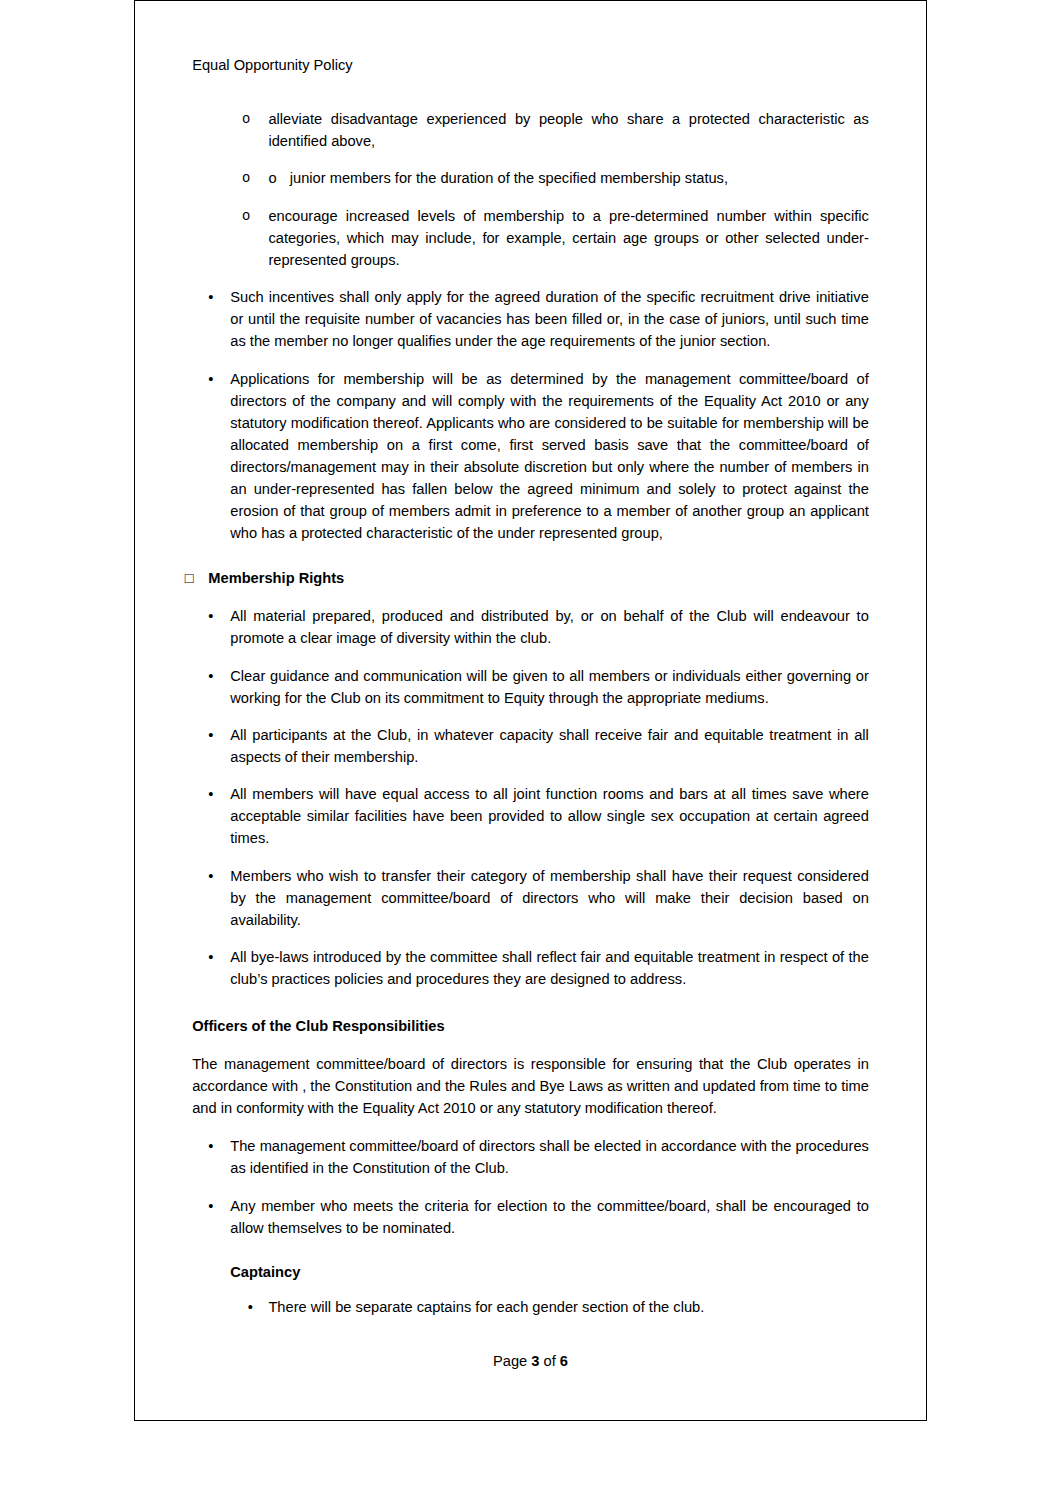Equal Opportunity Policy
alleviate disadvantage experienced by people who share a protected characteristic as identified above,
ojunior members for the duration of the specified membership status,
encourage increased levels of membership to a pre-determined number within specific categories, which may include, for example, certain age groups or other selected under-represented groups.
Such incentives shall only apply for the agreed duration of the specific recruitment drive initiative or until the requisite number of vacancies has been filled or, in the case of juniors, until such time as the member no longer qualifies under the age requirements of the junior section.
Applications for membership will be as determined by the management committee/board of directors of the company and will comply with the requirements of the Equality Act 2010 or any statutory modification thereof. Applicants who are considered to be suitable for membership will be allocated membership on a first come, first served basis save that the committee/board of directors/management may in their absolute discretion but only where the number of members in an under-represented has fallen below the agreed minimum and solely to protect against the erosion of that group of members admit in preference to a member of another group an applicant who has a protected characteristic of the under represented group,
Membership Rights
All material prepared, produced and distributed by, or on behalf of the Club will endeavour to promote a clear image of diversity within the club.
Clear guidance and communication will be given to all members or individuals either governing or working for the Club on its commitment to Equity through the appropriate mediums.
All participants at the Club, in whatever capacity shall receive fair and equitable treatment in all aspects of their membership.
All members will have equal access to all joint function rooms and bars at all times save where acceptable similar facilities have been provided to allow single sex occupation at certain agreed times.
Members who wish to transfer their category of membership shall have their request considered by the management committee/board of directors who will make their decision based on availability.
All bye-laws introduced by the committee shall reflect fair and equitable treatment in respect of the club’s practices policies and procedures they are designed to address.
Officers of the Club Responsibilities
The management committee/board of directors is responsible for ensuring that the Club operates in accordance with , the Constitution and the Rules and Bye Laws as written and updated from time to time and in conformity with the Equality Act 2010 or any statutory modification thereof.
The management committee/board of directors shall be elected in accordance with the procedures as identified in the Constitution of the Club.
Any member who meets the criteria for election to the committee/board, shall be encouraged to allow themselves to be nominated.
Captaincy
There will be separate captains for each gender section of the club.
Page 3 of 6